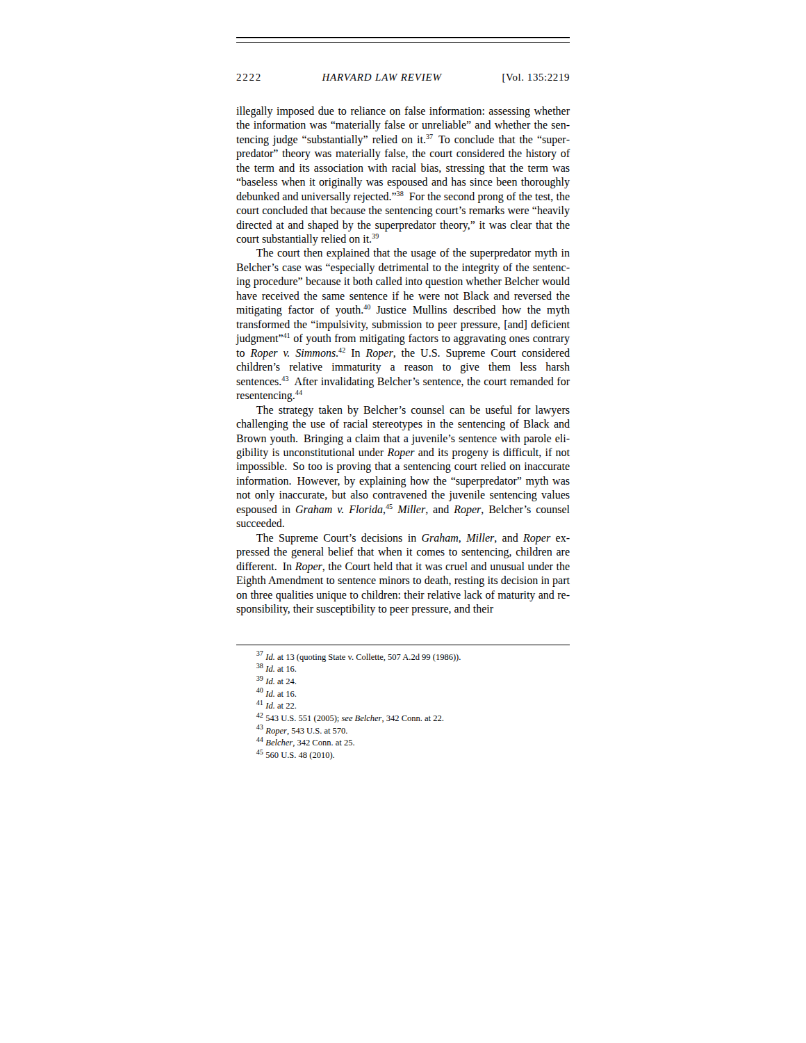2222 HARVARD LAW REVIEW [Vol. 135:2219
illegally imposed due to reliance on false information: assessing whether the information was “materially false or unreliable” and whether the sentencing judge “substantially” relied on it.37 To conclude that the “superpredator” theory was materially false, the court considered the history of the term and its association with racial bias, stressing that the term was “baseless when it originally was espoused and has since been thoroughly debunked and universally rejected.”38 For the second prong of the test, the court concluded that because the sentencing court’s remarks were “heavily directed at and shaped by the superpredator theory,” it was clear that the court substantially relied on it.39
The court then explained that the usage of the superpredator myth in Belcher’s case was “especially detrimental to the integrity of the sentencing procedure” because it both called into question whether Belcher would have received the same sentence if he were not Black and reversed the mitigating factor of youth.40 Justice Mullins described how the myth transformed the “impulsivity, submission to peer pressure, [and] deficient judgment”41 of youth from mitigating factors to aggravating ones contrary to Roper v. Simmons.42 In Roper, the U.S. Supreme Court considered children’s relative immaturity a reason to give them less harsh sentences.43 After invalidating Belcher’s sentence, the court remanded for resentencing.44
The strategy taken by Belcher’s counsel can be useful for lawyers challenging the use of racial stereotypes in the sentencing of Black and Brown youth. Bringing a claim that a juvenile’s sentence with parole eligibility is unconstitutional under Roper and its progeny is difficult, if not impossible. So too is proving that a sentencing court relied on inaccurate information. However, by explaining how the “superpredator” myth was not only inaccurate, but also contravened the juvenile sentencing values espoused in Graham v. Florida,45 Miller, and Roper, Belcher’s counsel succeeded.
The Supreme Court’s decisions in Graham, Miller, and Roper expressed the general belief that when it comes to sentencing, children are different. In Roper, the Court held that it was cruel and unusual under the Eighth Amendment to sentence minors to death, resting its decision in part on three qualities unique to children: their relative lack of maturity and responsibility, their susceptibility to peer pressure, and their
37Id. at 13 (quoting State v. Collette, 507 A.2d 99 (1986)).
38Id. at 16.
39Id. at 24.
40Id. at 16.
41Id. at 22.
42543 U.S. 551 (2005); see Belcher, 342 Conn. at 22.
43Roper, 543 U.S. at 570.
44Belcher, 342 Conn. at 25.
45560 U.S. 48 (2010).